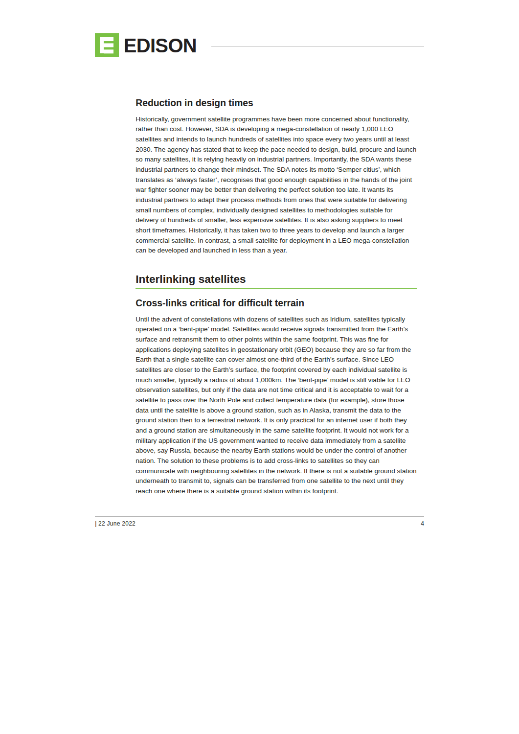EDISON
Reduction in design times
Historically, government satellite programmes have been more concerned about functionality, rather than cost. However, SDA is developing a mega-constellation of nearly 1,000 LEO satellites and intends to launch hundreds of satellites into space every two years until at least 2030. The agency has stated that to keep the pace needed to design, build, procure and launch so many satellites, it is relying heavily on industrial partners. Importantly, the SDA wants these industrial partners to change their mindset. The SDA notes its motto ‘Semper citius’, which translates as ‘always faster’, recognises that good enough capabilities in the hands of the joint war fighter sooner may be better than delivering the perfect solution too late. It wants its industrial partners to adapt their process methods from ones that were suitable for delivering small numbers of complex, individually designed satellites to methodologies suitable for delivery of hundreds of smaller, less expensive satellites. It is also asking suppliers to meet short timeframes. Historically, it has taken two to three years to develop and launch a larger commercial satellite. In contrast, a small satellite for deployment in a LEO mega-constellation can be developed and launched in less than a year.
Interlinking satellites
Cross-links critical for difficult terrain
Until the advent of constellations with dozens of satellites such as Iridium, satellites typically operated on a ‘bent-pipe’ model. Satellites would receive signals transmitted from the Earth’s surface and retransmit them to other points within the same footprint. This was fine for applications deploying satellites in geostationary orbit (GEO) because they are so far from the Earth that a single satellite can cover almost one-third of the Earth’s surface. Since LEO satellites are closer to the Earth’s surface, the footprint covered by each individual satellite is much smaller, typically a radius of about 1,000km. The ‘bent-pipe’ model is still viable for LEO observation satellites, but only if the data are not time critical and it is acceptable to wait for a satellite to pass over the North Pole and collect temperature data (for example), store those data until the satellite is above a ground station, such as in Alaska, transmit the data to the ground station then to a terrestrial network. It is only practical for an internet user if both they and a ground station are simultaneously in the same satellite footprint. It would not work for a military application if the US government wanted to receive data immediately from a satellite above, say Russia, because the nearby Earth stations would be under the control of another nation. The solution to these problems is to add cross-links to satellites so they can communicate with neighbouring satellites in the network. If there is not a suitable ground station underneath to transmit to, signals can be transferred from one satellite to the next until they reach one where there is a suitable ground station within its footprint.
| 22 June 2022
4